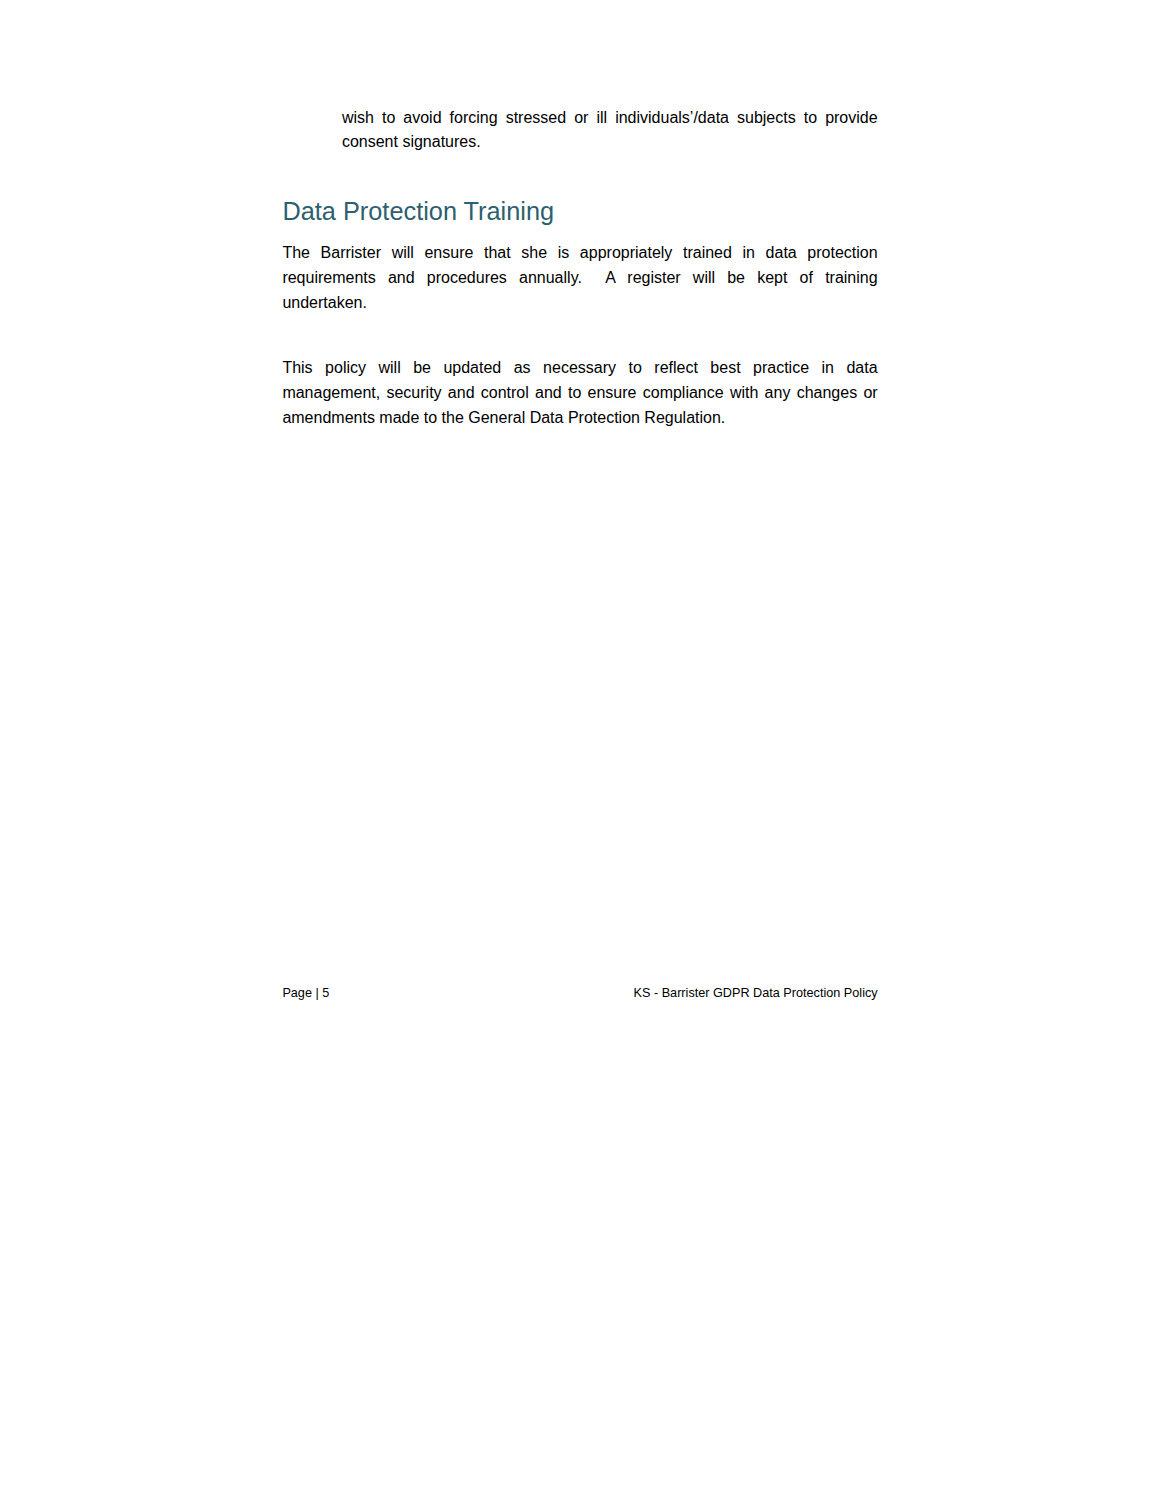wish to avoid forcing stressed or ill individuals’/data subjects to provide consent signatures.
Data Protection Training
The Barrister will ensure that she is appropriately trained in data protection requirements and procedures annually. A register will be kept of training undertaken.
This policy will be updated as necessary to reflect best practice in data management, security and control and to ensure compliance with any changes or amendments made to the General Data Protection Regulation.
Page | 5 KS - Barrister GDPR Data Protection Policy